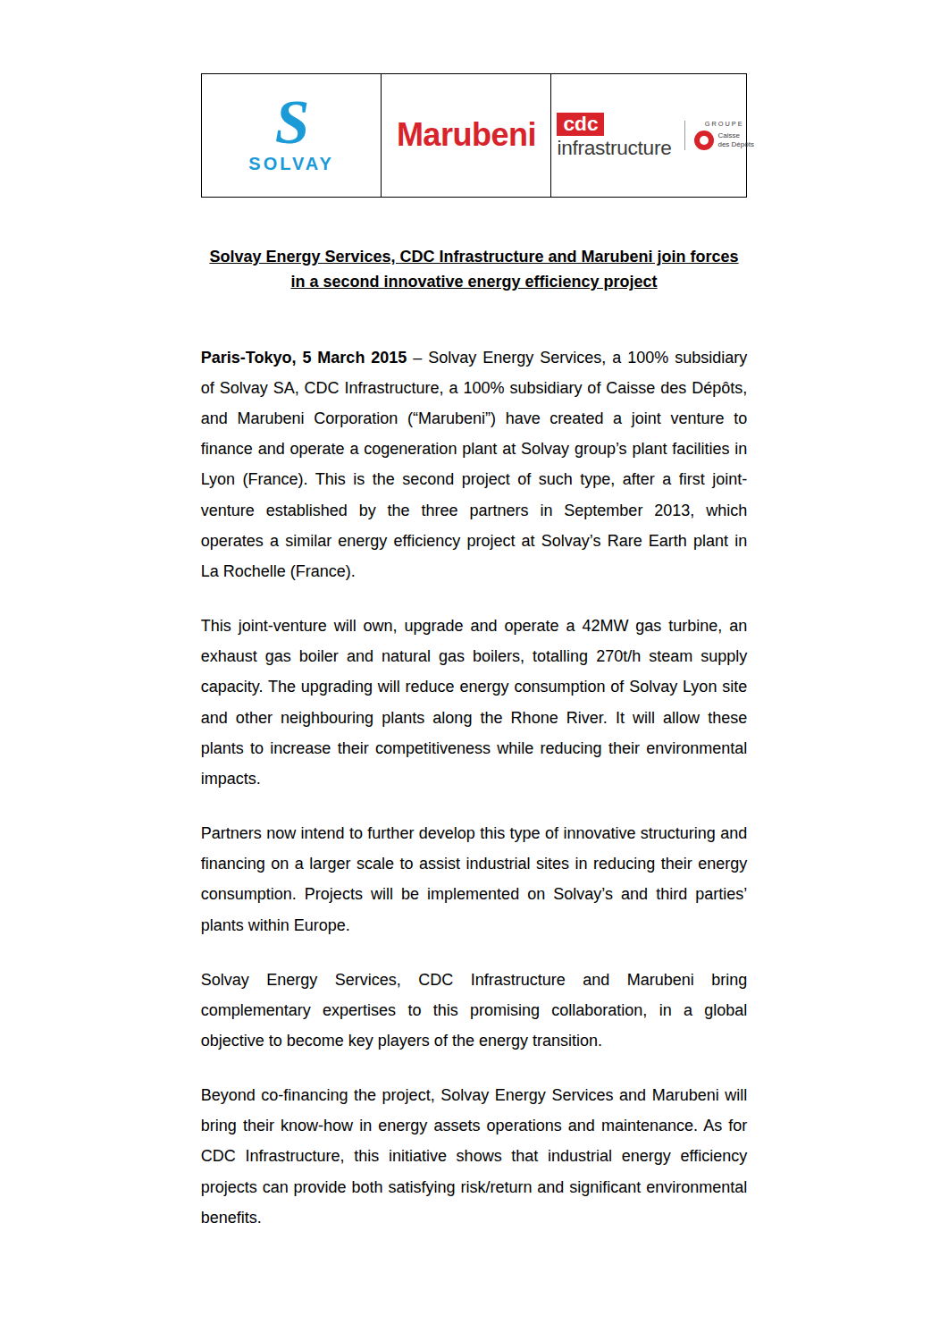| S SOLVAY | Marubeni | cdc infrastructure GROUPE Caisse des Dépôts |
Solvay Energy Services, CDC Infrastructure and Marubeni join forces
in a second innovative energy efficiency project
Paris-Tokyo, 5 March 2015 – Solvay Energy Services, a 100% subsidiary of Solvay SA, CDC Infrastructure, a 100% subsidiary of Caisse des Dépôts, and Marubeni Corporation (“Marubeni”) have created a joint venture to finance and operate a cogeneration plant at Solvay group’s plant facilities in Lyon (France). This is the second project of such type, after a first joint-venture established by the three partners in September 2013, which operates a similar energy efficiency project at Solvay’s Rare Earth plant in La Rochelle (France).
This joint-venture will own, upgrade and operate a 42MW gas turbine, an exhaust gas boiler and natural gas boilers, totalling 270t/h steam supply capacity. The upgrading will reduce energy consumption of Solvay Lyon site and other neighbouring plants along the Rhone River. It will allow these plants to increase their competitiveness while reducing their environmental impacts.
Partners now intend to further develop this type of innovative structuring and financing on a larger scale to assist industrial sites in reducing their energy consumption. Projects will be implemented on Solvay’s and third parties’ plants within Europe.
Solvay Energy Services, CDC Infrastructure and Marubeni bring complementary expertises to this promising collaboration, in a global objective to become key players of the energy transition.
Beyond co-financing the project, Solvay Energy Services and Marubeni will bring their know-how in energy assets operations and maintenance. As for CDC Infrastructure, this initiative shows that industrial energy efficiency projects can provide both satisfying risk/return and significant environmental benefits.